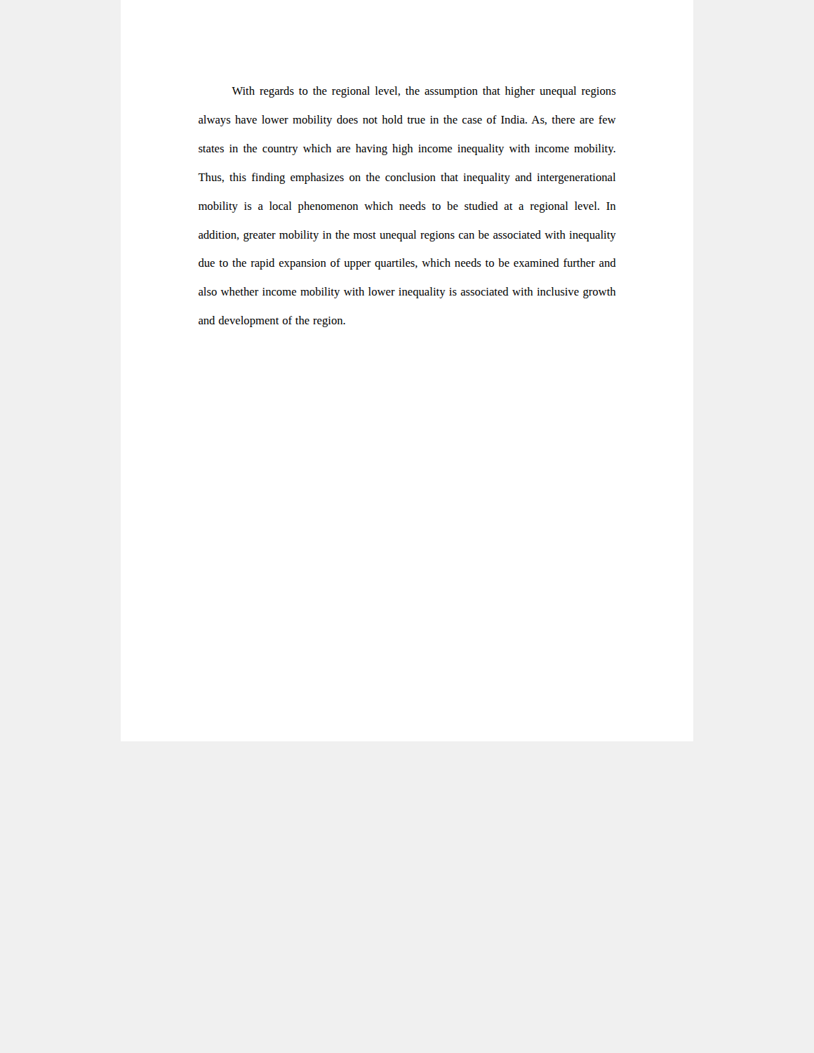With regards to the regional level, the assumption that higher unequal regions always have lower mobility does not hold true in the case of India. As, there are few states in the country which are having high income inequality with income mobility. Thus, this finding emphasizes on the conclusion that inequality and intergenerational mobility is a local phenomenon which needs to be studied at a regional level. In addition, greater mobility in the most unequal regions can be associated with inequality due to the rapid expansion of upper quartiles, which needs to be examined further and also whether income mobility with lower inequality is associated with inclusive growth and development of the region.